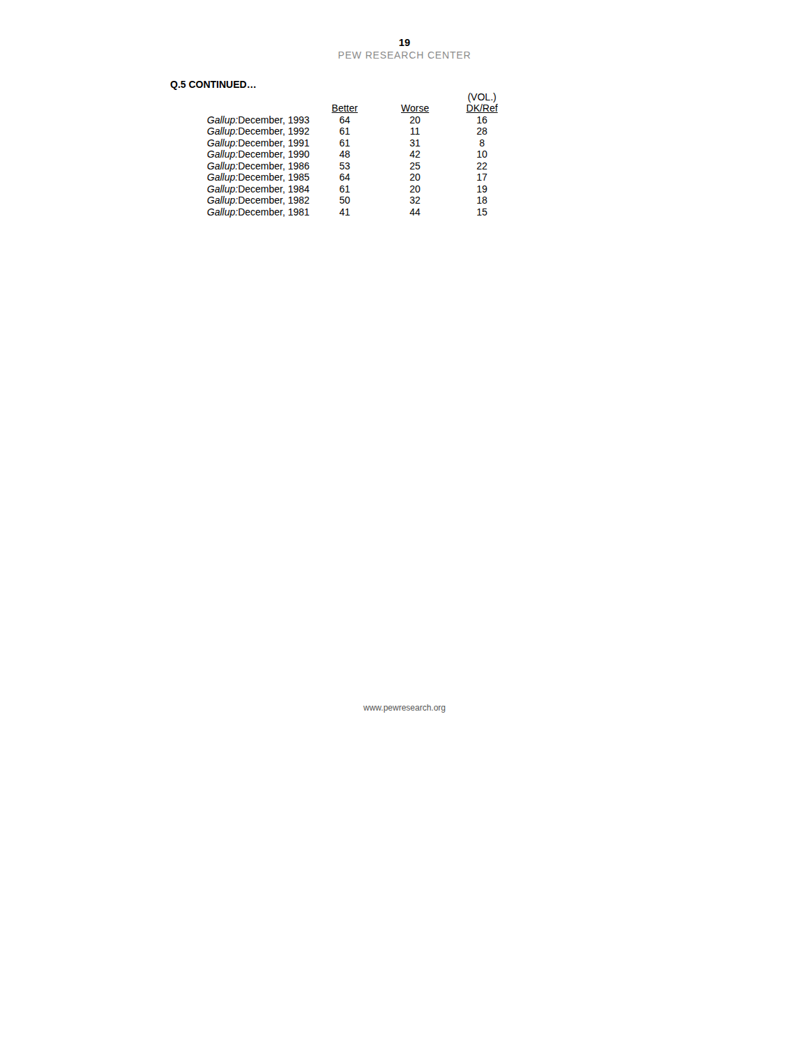19
PEW RESEARCH CENTER
Q.5 CONTINUED…
| | | | (VOL.) |
| | Better | Worse | DK/Ref |
| Gallup: December, 1993 | 64 | 20 | 16 |
| Gallup: December, 1992 | 61 | 11 | 28 |
| Gallup: December, 1991 | 61 | 31 | 8 |
| Gallup: December, 1990 | 48 | 42 | 10 |
| Gallup: December, 1986 | 53 | 25 | 22 |
| Gallup: December, 1985 | 64 | 20 | 17 |
| Gallup: December, 1984 | 61 | 20 | 19 |
| Gallup: December, 1982 | 50 | 32 | 18 |
| Gallup: December, 1981 | 41 | 44 | 15 |
www.pewresearch.org